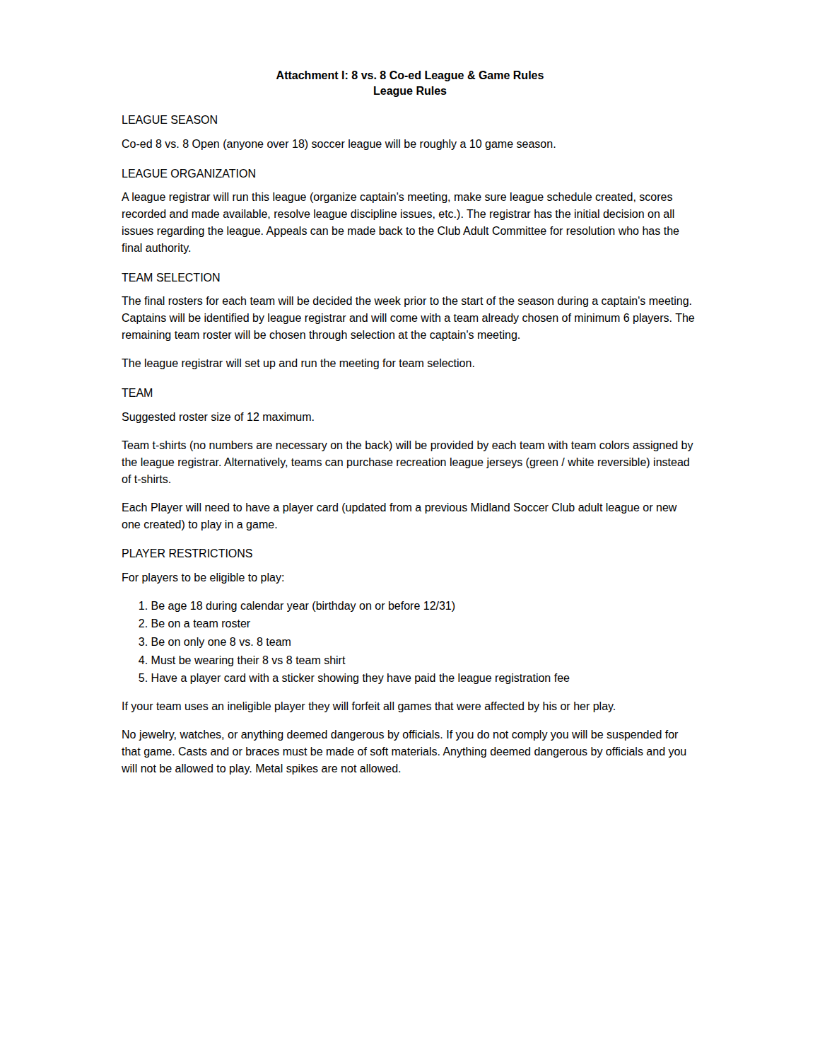Attachment I: 8 vs. 8 Co-ed League & Game RulesLeague Rules
LEAGUE SEASON
Co-ed 8 vs. 8 Open (anyone over 18) soccer league will be roughly a 10 game season.
LEAGUE ORGANIZATION
A league registrar will run this league (organize captain's meeting, make sure league schedule created, scores recorded and made available, resolve league discipline issues, etc.). The registrar has the initial decision on all issues regarding the league. Appeals can be made back to the Club Adult Committee for resolution who has the final authority.
TEAM SELECTION
The final rosters for each team will be decided the week prior to the start of the season during a captain's meeting. Captains will be identified by league registrar and will come with a team already chosen of minimum 6 players. The remaining team roster will be chosen through selection at the captain's meeting.
The league registrar will set up and run the meeting for team selection.
TEAM
Suggested roster size of 12 maximum.
Team t-shirts (no numbers are necessary on the back) will be provided by each team with team colors assigned by the league registrar. Alternatively, teams can purchase recreation league jerseys (green / white reversible) instead of t-shirts.
Each Player will need to have a player card (updated from a previous Midland Soccer Club adult league or new one created) to play in a game.
PLAYER RESTRICTIONS
For players to be eligible to play:
Be age 18 during calendar year (birthday on or before 12/31)
Be on a team roster
Be on only one 8 vs. 8 team
Must be wearing their 8 vs 8 team shirt
Have a player card with a sticker showing they have paid the league registration fee
If your team uses an ineligible player they will forfeit all games that were affected by his or her play.
No jewelry, watches, or anything deemed dangerous by officials. If you do not comply you will be suspended for that game. Casts and or braces must be made of soft materials. Anything deemed dangerous by officials and you will not be allowed to play. Metal spikes are not allowed.